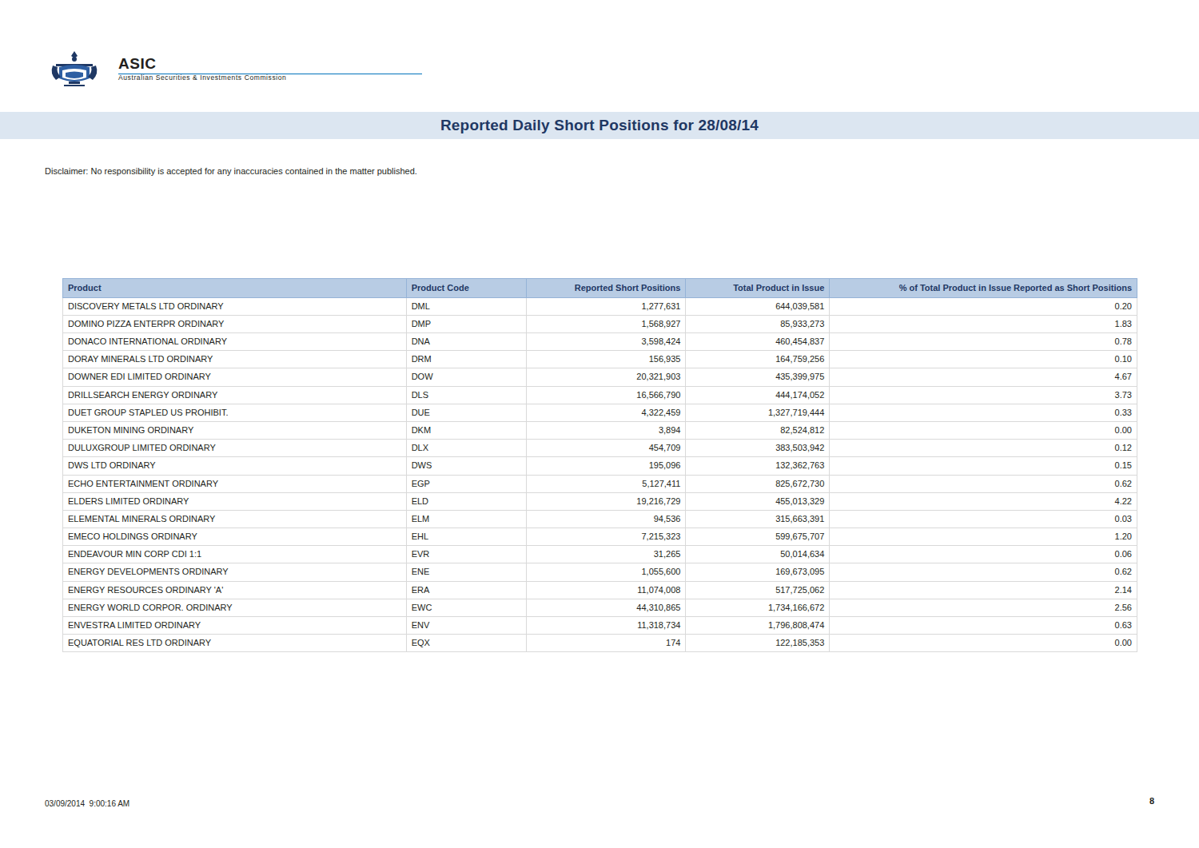ASIC
Australian Securities & Investments Commission
Reported Daily Short Positions for 28/08/14
Disclaimer: No responsibility is accepted for any inaccuracies contained in the matter published.
| Product | Product Code | Reported Short Positions | Total Product in Issue | % of Total Product in Issue Reported as Short Positions |
| --- | --- | --- | --- | --- |
| DISCOVERY METALS LTD ORDINARY | DML | 1,277,631 | 644,039,581 | 0.20 |
| DOMINO PIZZA ENTERPR ORDINARY | DMP | 1,568,927 | 85,933,273 | 1.83 |
| DONACO INTERNATIONAL ORDINARY | DNA | 3,598,424 | 460,454,837 | 0.78 |
| DORAY MINERALS LTD ORDINARY | DRM | 156,935 | 164,759,256 | 0.10 |
| DOWNER EDI LIMITED ORDINARY | DOW | 20,321,903 | 435,399,975 | 4.67 |
| DRILLSEARCH ENERGY ORDINARY | DLS | 16,566,790 | 444,174,052 | 3.73 |
| DUET GROUP STAPLED US PROHIBIT. | DUE | 4,322,459 | 1,327,719,444 | 0.33 |
| DUKETON MINING ORDINARY | DKM | 3,894 | 82,524,812 | 0.00 |
| DULUXGROUP LIMITED ORDINARY | DLX | 454,709 | 383,503,942 | 0.12 |
| DWS LTD ORDINARY | DWS | 195,096 | 132,362,763 | 0.15 |
| ECHO ENTERTAINMENT ORDINARY | EGP | 5,127,411 | 825,672,730 | 0.62 |
| ELDERS LIMITED ORDINARY | ELD | 19,216,729 | 455,013,329 | 4.22 |
| ELEMENTAL MINERALS ORDINARY | ELM | 94,536 | 315,663,391 | 0.03 |
| EMECO HOLDINGS ORDINARY | EHL | 7,215,323 | 599,675,707 | 1.20 |
| ENDEAVOUR MIN CORP CDI 1:1 | EVR | 31,265 | 50,014,634 | 0.06 |
| ENERGY DEVELOPMENTS ORDINARY | ENE | 1,055,600 | 169,673,095 | 0.62 |
| ENERGY RESOURCES ORDINARY 'A' | ERA | 11,074,008 | 517,725,062 | 2.14 |
| ENERGY WORLD CORPOR. ORDINARY | EWC | 44,310,865 | 1,734,166,672 | 2.56 |
| ENVESTRA LIMITED ORDINARY | ENV | 11,318,734 | 1,796,808,474 | 0.63 |
| EQUATORIAL RES LTD ORDINARY | EQX | 174 | 122,185,353 | 0.00 |
03/09/2014 9:00:16 AM
8